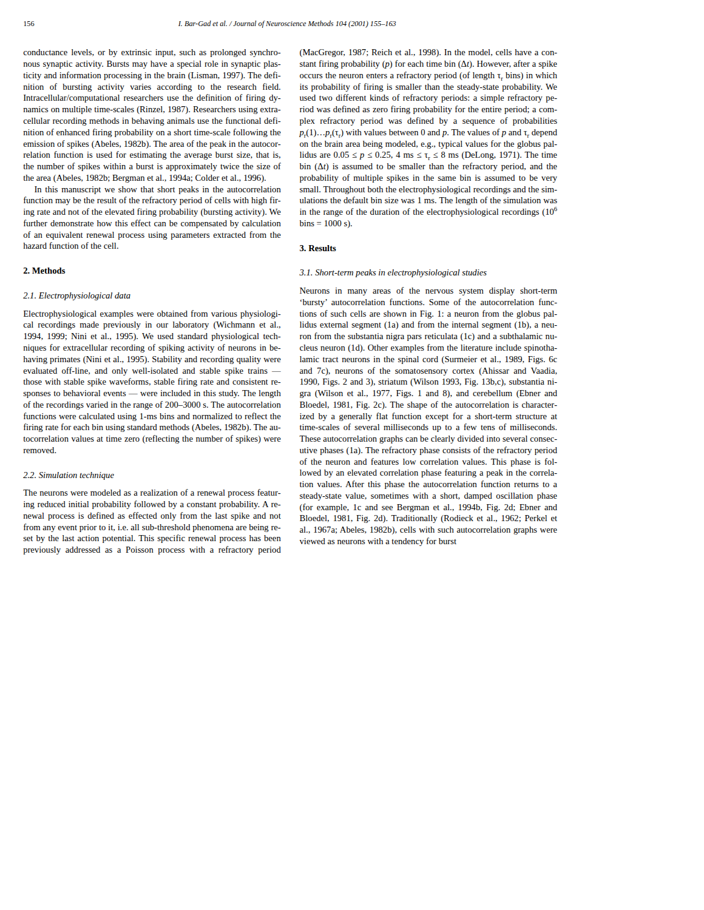156 I. Bar-Gad et al. / Journal of Neuroscience Methods 104 (2001) 155–163
conductance levels, or by extrinsic input, such as prolonged synchronous synaptic activity. Bursts may have a special role in synaptic plasticity and information processing in the brain (Lisman, 1997). The definition of bursting activity varies according to the research field. Intracellular/computational researchers use the definition of firing dynamics on multiple time-scales (Rinzel, 1987). Researchers using extracellular recording methods in behaving animals use the functional definition of enhanced firing probability on a short time-scale following the emission of spikes (Abeles, 1982b). The area of the peak in the autocorrelation function is used for estimating the average burst size, that is, the number of spikes within a burst is approximately twice the size of the area (Abeles, 1982b; Bergman et al., 1994a; Colder et al., 1996).
In this manuscript we show that short peaks in the autocorrelation function may be the result of the refractory period of cells with high firing rate and not of the elevated firing probability (bursting activity). We further demonstrate how this effect can be compensated by calculation of an equivalent renewal process using parameters extracted from the hazard function of the cell.
2. Methods
2.1. Electrophysiological data
Electrophysiological examples were obtained from various physiological recordings made previously in our laboratory (Wichmann et al., 1994, 1999; Nini et al., 1995). We used standard physiological techniques for extracellular recording of spiking activity of neurons in behaving primates (Nini et al., 1995). Stability and recording quality were evaluated off-line, and only well-isolated and stable spike trains — those with stable spike waveforms, stable firing rate and consistent responses to behavioral events — were included in this study. The length of the recordings varied in the range of 200–3000 s. The autocorrelation functions were calculated using 1-ms bins and normalized to reflect the firing rate for each bin using standard methods (Abeles, 1982b). The autocorrelation values at time zero (reflecting the number of spikes) were removed.
2.2. Simulation technique
The neurons were modeled as a realization of a renewal process featuring reduced initial probability followed by a constant probability. A renewal process is defined as effected only from the last spike and not from any event prior to it, i.e. all sub-threshold phenomena are being reset by the last action potential. This specific renewal process has been previously addressed as a Poisson process with a refractory period (MacGregor, 1987; Reich et al., 1998). In the model, cells have a constant firing probability (p) for each time bin (Δt). However, after a spike occurs the neuron enters a refractory period (of length τr bins) in which its probability of firing is smaller than the steady-state probability. We used two different kinds of refractory periods: a simple refractory period was defined as zero firing probability for the entire period; a complex refractory period was defined by a sequence of probabilities pr(1)…pr(τr) with values between 0 and p. The values of p and τr depend on the brain area being modeled, e.g., typical values for the globus pallidus are 0.05 ≤ p ≤ 0.25, 4 ms ≤ τr ≤ 8 ms (DeLong, 1971). The time bin (Δt) is assumed to be smaller than the refractory period, and the probability of multiple spikes in the same bin is assumed to be very small. Throughout both the electrophysiological recordings and the simulations the default bin size was 1 ms. The length of the simulation was in the range of the duration of the electrophysiological recordings (106 bins = 1000 s).
3. Results
3.1. Short-term peaks in electrophysiological studies
Neurons in many areas of the nervous system display short-term ‘bursty’ autocorrelation functions. Some of the autocorrelation functions of such cells are shown in Fig. 1: a neuron from the globus pallidus external segment (1a) and from the internal segment (1b), a neuron from the substantia nigra pars reticulata (1c) and a subthalamic nucleus neuron (1d). Other examples from the literature include spinothalamic tract neurons in the spinal cord (Surmeier et al., 1989, Figs. 6c and 7c), neurons of the somatosensory cortex (Ahissar and Vaadia, 1990, Figs. 2 and 3), striatum (Wilson 1993, Fig. 13b,c), substantia nigra (Wilson et al., 1977, Figs. 1 and 8), and cerebellum (Ebner and Bloedel, 1981, Fig. 2c). The shape of the autocorrelation is characterized by a generally flat function except for a short-term structure at time-scales of several milliseconds up to a few tens of milliseconds. These autocorrelation graphs can be clearly divided into several consecutive phases (1a). The refractory phase consists of the refractory period of the neuron and features low correlation values. This phase is followed by an elevated correlation phase featuring a peak in the correlation values. After this phase the autocorrelation function returns to a steady-state value, sometimes with a short, damped oscillation phase (for example, 1c and see Bergman et al., 1994b, Fig. 2d; Ebner and Bloedel, 1981, Fig. 2d). Traditionally (Rodieck et al., 1962; Perkel et al., 1967a; Abeles, 1982b), cells with such autocorrelation graphs were viewed as neurons with a tendency for burst